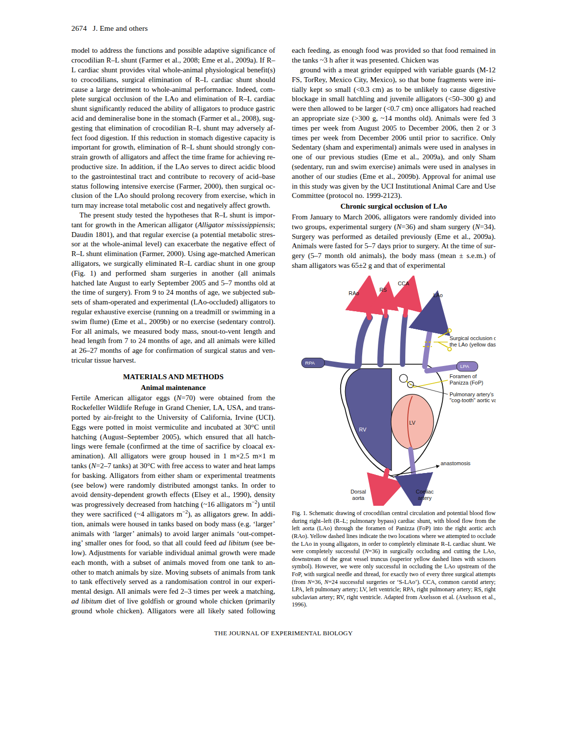2674 J. Eme and others
model to address the functions and possible adaptive significance of crocodilian R–L shunt (Farmer et al., 2008; Eme et al., 2009a). If R–L cardiac shunt provides vital whole-animal physiological benefit(s) to crocodilians, surgical elimination of R–L cardiac shunt should cause a large detriment to whole-animal performance. Indeed, complete surgical occlusion of the LAo and elimination of R–L cardiac shunt significantly reduced the ability of alligators to produce gastric acid and demineralise bone in the stomach (Farmer et al., 2008), suggesting that elimination of crocodilian R–L shunt may adversely affect food digestion. If this reduction in stomach digestive capacity is important for growth, elimination of R–L shunt should strongly constrain growth of alligators and affect the time frame for achieving reproductive size. In addition, if the LAo serves to direct acidic blood to the gastrointestinal tract and contribute to recovery of acid–base status following intensive exercise (Farmer, 2000), then surgical occlusion of the LAo should prolong recovery from exercise, which in turn may increase total metabolic cost and negatively affect growth.
The present study tested the hypotheses that R–L shunt is important for growth in the American alligator (Alligator mississippiensis; Daudin 1801), and that regular exercise (a potential metabolic stressor at the whole-animal level) can exacerbate the negative effect of R–L shunt elimination (Farmer, 2000). Using age-matched American alligators, we surgically eliminated R–L cardiac shunt in one group (Fig. 1) and performed sham surgeries in another (all animals hatched late August to early September 2005 and 5–7 months old at the time of surgery). From 9 to 24 months of age, we subjected subsets of sham-operated and experimental (LAo-occluded) alligators to regular exhaustive exercise (running on a treadmill or swimming in a swim flume) (Eme et al., 2009b) or no exercise (sedentary control). For all animals, we measured body mass, snout-to-vent length and head length from 7 to 24 months of age, and all animals were killed at 26–27 months of age for confirmation of surgical status and ventricular tissue harvest.
MATERIALS AND METHODS
Animal maintenance
Fertile American alligator eggs (N=70) were obtained from the Rockefeller Wildlife Refuge in Grand Chenier, LA, USA, and transported by air-freight to the University of California, Irvine (UCI). Eggs were potted in moist vermiculite and incubated at 30°C until hatching (August–September 2005), which ensured that all hatchlings were female (confirmed at the time of sacrifice by cloacal examination). All alligators were group housed in 1 m×2.5 m×1 m tanks (N=2–7 tanks) at 30°C with free access to water and heat lamps for basking. Alligators from either sham or experimental treatments (see below) were randomly distributed amongst tanks. In order to avoid density-dependent growth effects (Elsey et al., 1990), density was progressively decreased from hatching (~16 alligators m−2) until they were sacrificed (~4 alligators m−2), as alligators grew. In addition, animals were housed in tanks based on body mass (e.g. ‘larger’ animals with ‘larger’ animals) to avoid larger animals ‘out-competing’ smaller ones for food, so that all could feed ad libitum (see below). Adjustments for variable individual animal growth were made each month, with a subset of animals moved from one tank to another to match animals by size. Moving subsets of animals from tank to tank effectively served as a randomisation control in our experimental design. All animals were fed 2–3 times per week a matching, ad libitum diet of live goldfish or ground whole chicken (primarily ground whole chicken). Alligators were all likely sated following each feeding, as enough food was provided so that food remained in the tanks ~3 h after it was presented. Chicken was
ground with a meat grinder equipped with variable guards (M-12 FS, TorRey, Mexico City, Mexico), so that bone fragments were initially kept so small (<0.3 cm) as to be unlikely to cause digestive blockage in small hatchling and juvenile alligators (<50–300 g) and were then allowed to be larger (<0.7 cm) once alligators had reached an appropriate size (>300 g, ~14 months old). Animals were fed 3 times per week from August 2005 to December 2006, then 2 or 3 times per week from December 2006 until prior to sacrifice. Only Sedentary (sham and experimental) animals were used in analyses in one of our previous studies (Eme et al., 2009a), and only Sham (sedentary, run and swim exercise) animals were used in analyses in another of our studies (Eme et al., 2009b). Approval for animal use in this study was given by the UCI Institutional Animal Care and Use Committee (protocol no. 1999-2123).
Chronic surgical occlusion of LAo
From January to March 2006, alligators were randomly divided into two groups, experimental surgery (N=36) and sham surgery (N=34). Surgery was performed as detailed previously (Eme et al., 2009a). Animals were fasted for 5–7 days prior to surgery. At the time of surgery (5–7 month old animals), the body mass (mean ± s.e.m.) of sham alligators was 65±2 g and that of experimental
CCA RAo RS LAo RPA LPA RV LV Surgical occlusion of the LAo (yellow dashed line) Foramen of Panizza (FoP) Pulmonary artery’s "cog-tooth" aortic valve anastomosis Dorsal aorta Coeliac artery
Fig. 1. Schematic drawing of crocodilian central circulation and potential blood flow during right–left (R–L; pulmonary bypass) cardiac shunt, with blood flow from the left aorta (LAo) through the foramen of Panizza (FoP) into the right aortic arch (RAo). Yellow dashed lines indicate the two locations where we attempted to occlude the LAo in young alligators, in order to completely eliminate R–L cardiac shunt. We were completely successful (N=36) in surgically occluding and cutting the LAo, downstream of the great vessel truncus (superior yellow dashed lines with scissors symbol). However, we were only successful in occluding the LAo upstream of the FoP, with surgical needle and thread, for exactly two of every three surgical attempts (from N=36, N=24 successful surgeries or ‘S-LAo’). CCA, common carotid artery; LPA, left pulmonary artery; LV, left ventricle; RPA, right pulmonary artery; RS, right subclavian artery; RV, right ventricle. Adapted from Axelsson et al. (Axelsson et al., 1996).
THE JOURNAL OF EXPERIMENTAL BIOLOGY